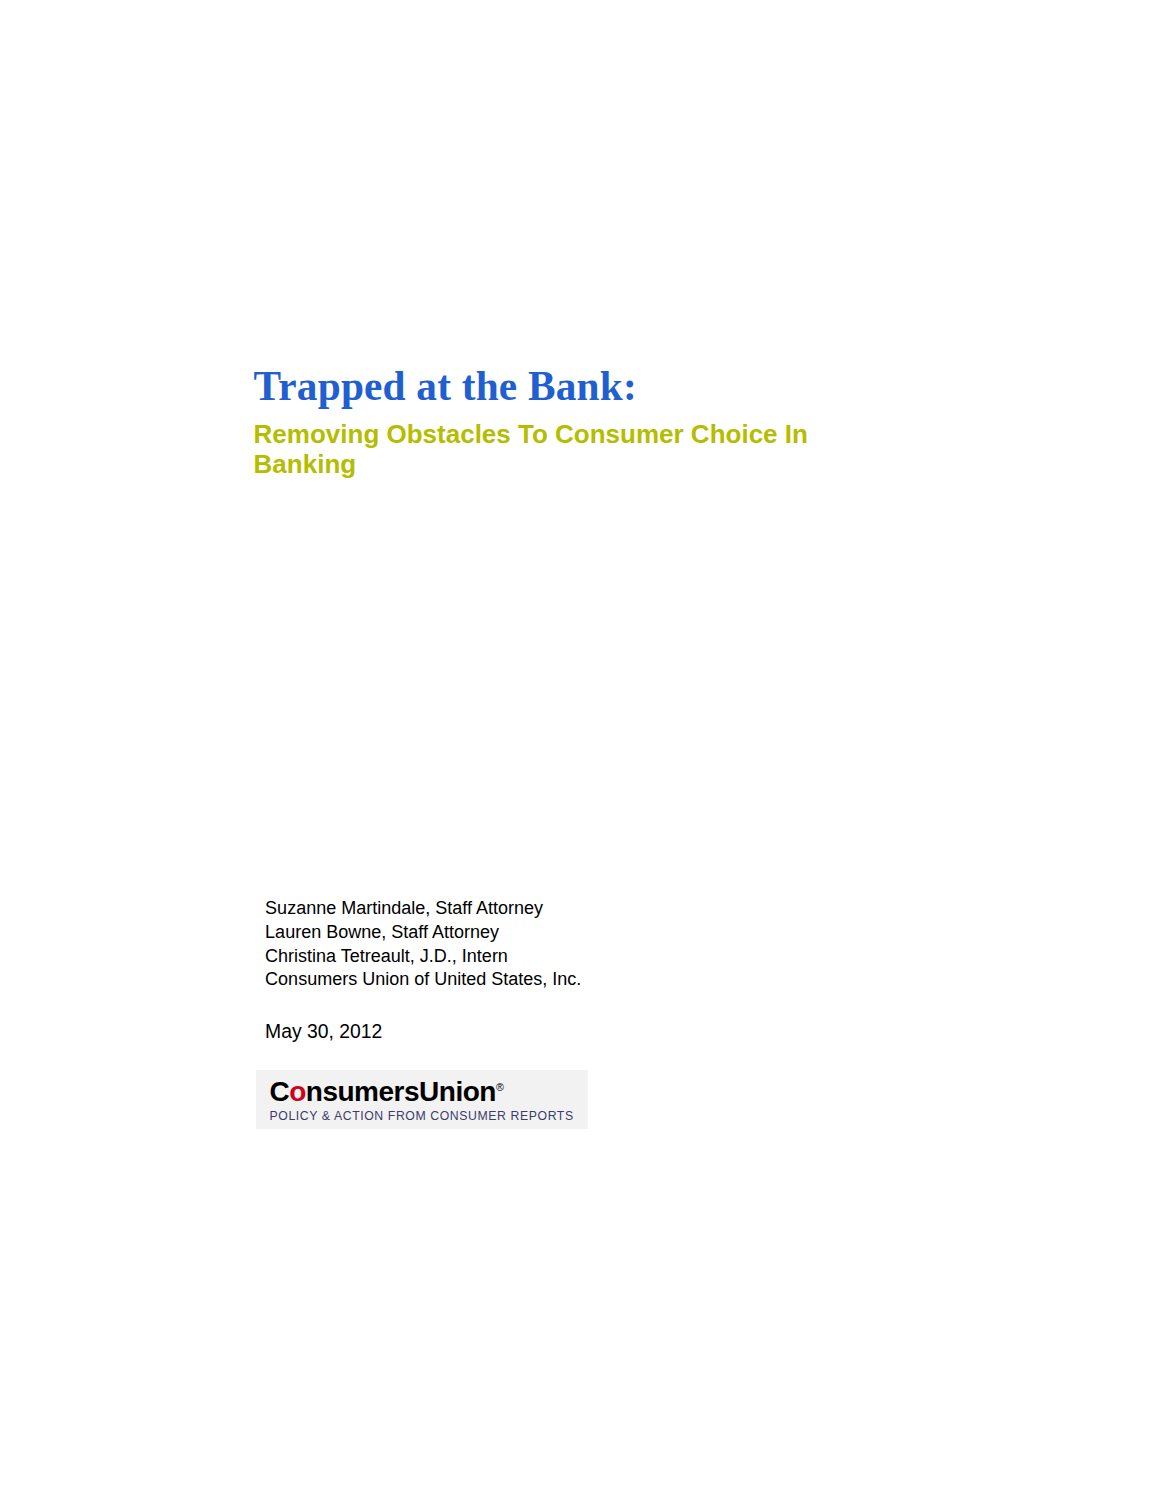Trapped at the Bank:
Removing Obstacles To Consumer Choice In Banking
Suzanne Martindale, Staff Attorney
Lauren Bowne, Staff Attorney
Christina Tetreault, J.D., Intern
Consumers Union of United States, Inc.
May 30, 2012
ConsumersUnion®
POLICY & ACTION FROM CONSUMER REPORTS